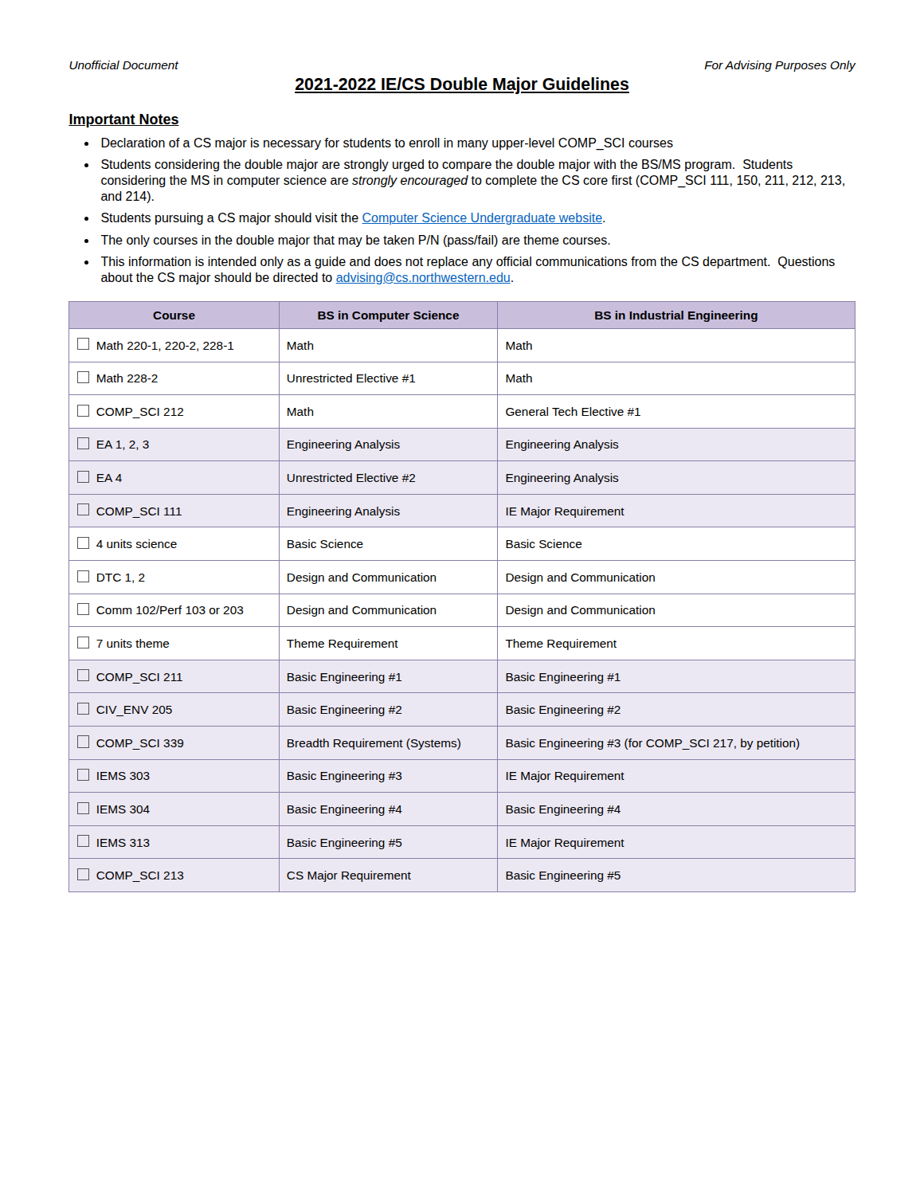Unofficial Document For Advising Purposes Only
2021-2022 IE/CS Double Major Guidelines
Important Notes
Declaration of a CS major is necessary for students to enroll in many upper-level COMP_SCI courses
Students considering the double major are strongly urged to compare the double major with the BS/MS program. Students considering the MS in computer science are strongly encouraged to complete the CS core first (COMP_SCI 111, 150, 211, 212, 213, and 214).
Students pursuing a CS major should visit the Computer Science Undergraduate website.
The only courses in the double major that may be taken P/N (pass/fail) are theme courses.
This information is intended only as a guide and does not replace any official communications from the CS department. Questions about the CS major should be directed to advising@cs.northwestern.edu.
| Course | BS in Computer Science | BS in Industrial Engineering |
| --- | --- | --- |
| Math 220-1, 220-2, 228-1 | Math | Math |
| Math 228-2 | Unrestricted Elective #1 | Math |
| COMP_SCI 212 | Math | General Tech Elective #1 |
| EA 1, 2, 3 | Engineering Analysis | Engineering Analysis |
| EA 4 | Unrestricted Elective #2 | Engineering Analysis |
| COMP_SCI 111 | Engineering Analysis | IE Major Requirement |
| 4 units science | Basic Science | Basic Science |
| DTC 1, 2 | Design and Communication | Design and Communication |
| Comm 102/Perf 103 or 203 | Design and Communication | Design and Communication |
| 7 units theme | Theme Requirement | Theme Requirement |
| COMP_SCI 211 | Basic Engineering #1 | Basic Engineering #1 |
| CIV_ENV 205 | Basic Engineering #2 | Basic Engineering #2 |
| COMP_SCI 339 | Breadth Requirement (Systems) | Basic Engineering #3 (for COMP_SCI 217, by petition) |
| IEMS 303 | Basic Engineering #3 | IE Major Requirement |
| IEMS 304 | Basic Engineering #4 | Basic Engineering #4 |
| IEMS 313 | Basic Engineering #5 | IE Major Requirement |
| COMP_SCI 213 | CS Major Requirement | Basic Engineering #5 |